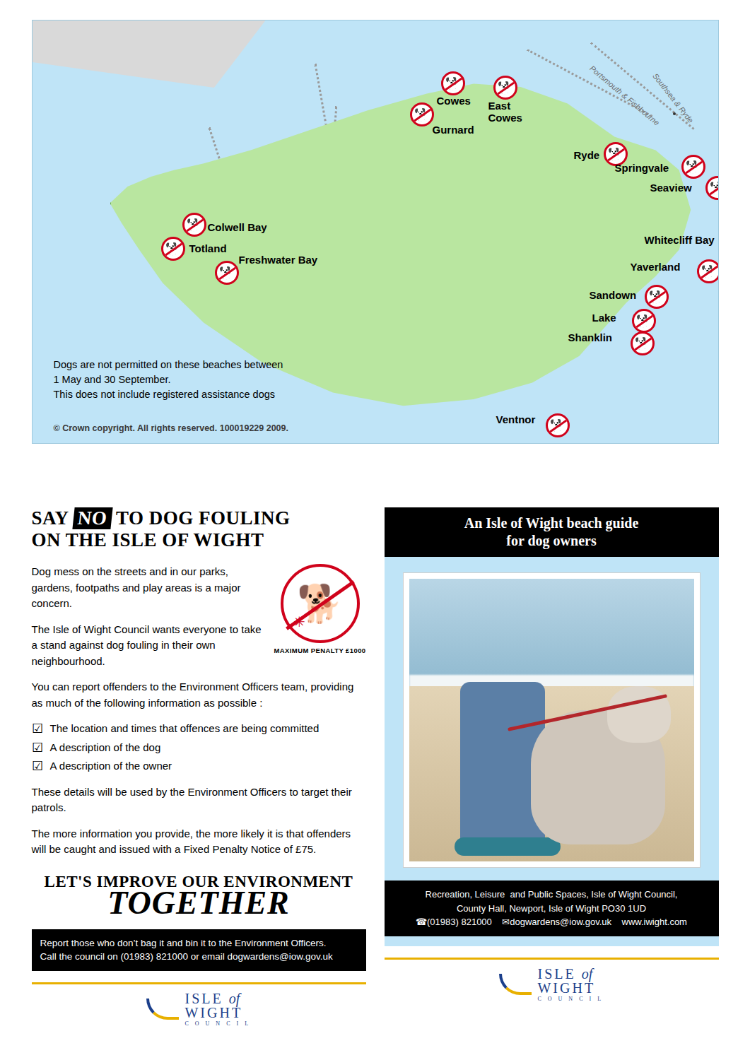Portsmouth & Fishbourne
Southsea & Ryde
🐕
Cowes
🐕
East
Cowes
🐕
Gurnard
🐕
Ryde
🐕
Springvale
🐕
Seaview
🐕
Whitecliff Bay
🐕
Yaverland
🐕
Sandown
🐕
Lake
🐕
Shanklin
🐕
Ventnor
🐕
Colwell Bay
🐕
Totland
🐕
Freshwater Bay
Dogs are not permitted on these beaches between
1 May and 30 September.
This does not include registered assistance dogs
© Crown copyright. All rights reserved. 100019229 2009.
Say No to dog fouling
on the Isle of Wight
🐕 ✳
MAXIMUM PENALTY £1000
Dog mess on the streets and in our parks, gardens, footpaths and play areas is a major concern.
The Isle of Wight Council wants everyone to take a stand against dog fouling in their own neighbourhood.
You can report offenders to the Environment Officers team, providing as much of the following information as possible :
The location and times that offences are being committed
A description of the dog
A description of the owner
These details will be used by the Environment Officers to target their patrols.
The more information you provide, the more likely it is that offenders will be caught and issued with a Fixed Penalty Notice of £75.
Let's improve our environment
Together
Report those who don’t bag it and bin it to the Environment Officers.
Call the council on (01983) 821000 or email dogwardens@iow.gov.uk
ISLE of
WIGHT
C O U N C I L
An Isle of Wight beach guide
for dog owners
Recreation, Leisure and Public Spaces, Isle of Wight Council,
County Hall, Newport, Isle of Wight PO30 1UD
☎(01983) 821000 ✉dogwardens@iow.gov.uk www.iwight.com
ISLE of
WIGHT
C O U N C I L